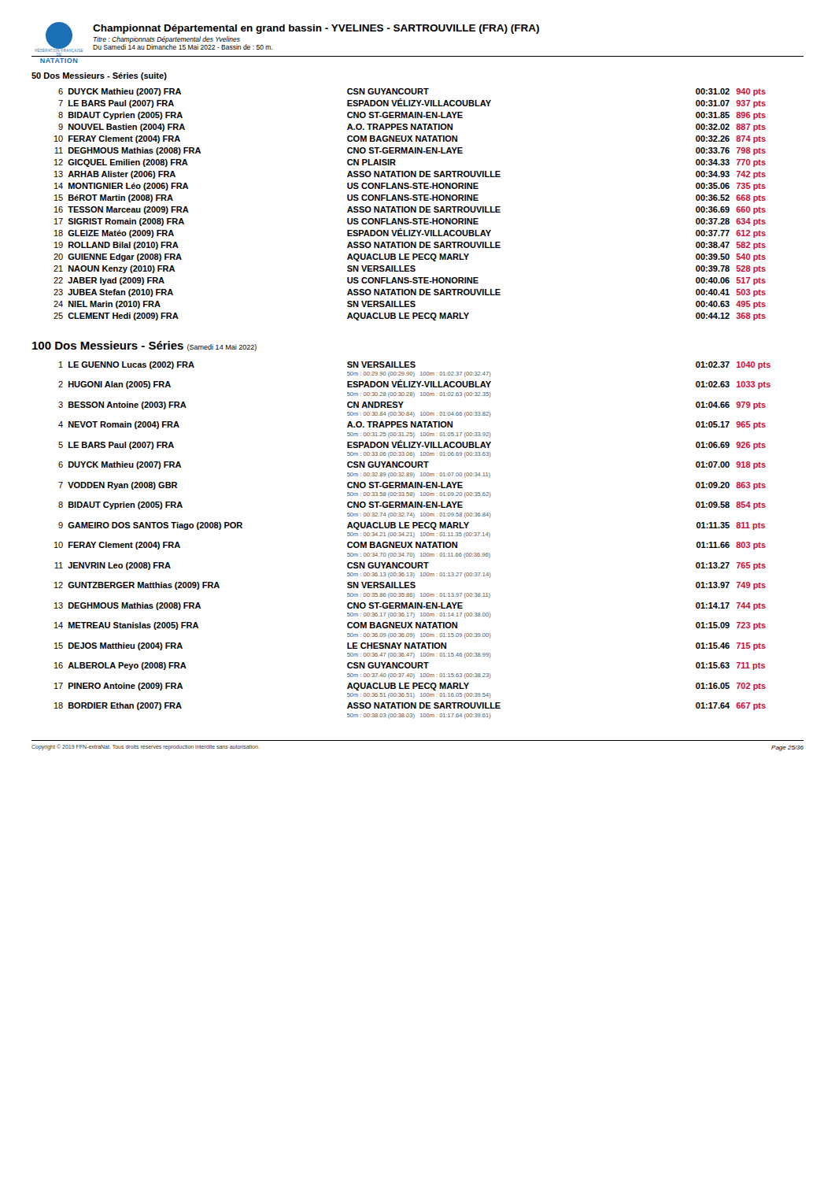FÉDÉRATION FRANÇAISE DE
NATATION
Championnat Départemental en grand bassin - YVELINES - SARTROUVILLE (FRA) (FRA)
Titre : Championnats Départemental des Yvelines
Du Samedi 14 au Dimanche 15 Mai 2022 - Bassin de : 50 m.
50 Dos Messieurs - Séries (suite)
| 6 | DUYCK Mathieu (2007) FRA | CSN GUYANCOURT | 00:31.02 | 940 pts |
| 7 | LE BARS Paul (2007) FRA | ESPADON VÉLIZY-VILLACOUBLAY | 00:31.07 | 937 pts |
| 8 | BIDAUT Cyprien (2005) FRA | CNO ST-GERMAIN-EN-LAYE | 00:31.85 | 896 pts |
| 9 | NOUVEL Bastien (2004) FRA | A.O. TRAPPES NATATION | 00:32.02 | 887 pts |
| 10 | FERAY Clement (2004) FRA | COM BAGNEUX NATATION | 00:32.26 | 874 pts |
| 11 | DEGHMOUS Mathias (2008) FRA | CNO ST-GERMAIN-EN-LAYE | 00:33.76 | 798 pts |
| 12 | GICQUEL Emilien (2008) FRA | CN PLAISIR | 00:34.33 | 770 pts |
| 13 | ARHAB Alister (2006) FRA | ASSO NATATION DE SARTROUVILLE | 00:34.93 | 742 pts |
| 14 | MONTIGNIER Léo (2006) FRA | US CONFLANS-STE-HONORINE | 00:35.06 | 735 pts |
| 15 | BéROT Martin (2008) FRA | US CONFLANS-STE-HONORINE | 00:36.52 | 668 pts |
| 16 | TESSON Marceau (2009) FRA | ASSO NATATION DE SARTROUVILLE | 00:36.69 | 660 pts |
| 17 | SIGRIST Romain (2008) FRA | US CONFLANS-STE-HONORINE | 00:37.28 | 634 pts |
| 18 | GLEIZE Matéo (2009) FRA | ESPADON VÉLIZY-VILLACOUBLAY | 00:37.77 | 612 pts |
| 19 | ROLLAND Bilal (2010) FRA | ASSO NATATION DE SARTROUVILLE | 00:38.47 | 582 pts |
| 20 | GUIENNE Edgar (2008) FRA | AQUACLUB LE PECQ MARLY | 00:39.50 | 540 pts |
| 21 | NAOUN Kenzy (2010) FRA | SN VERSAILLES | 00:39.78 | 528 pts |
| 22 | JABER Iyad (2009) FRA | US CONFLANS-STE-HONORINE | 00:40.06 | 517 pts |
| 23 | JUBEA Stefan (2010) FRA | ASSO NATATION DE SARTROUVILLE | 00:40.41 | 503 pts |
| 24 | NIEL Marin (2010) FRA | SN VERSAILLES | 00:40.63 | 495 pts |
| 25 | CLEMENT Hedi (2009) FRA | AQUACLUB LE PECQ MARLY | 00:44.12 | 368 pts |
100 Dos Messieurs - Séries (Samedi 14 Mai 2022)
| 1 | LE GUENNO Lucas (2002) FRA | SN VERSAILLES | 01:02.37 | 1040 pts |
| | | 50m : 00:29.90 (00:29.90) 100m : 01:02.37 (00:32.47) |
| 2 | HUGONI Alan (2005) FRA | ESPADON VÉLIZY-VILLACOUBLAY | 01:02.63 | 1033 pts |
| | | 50m : 00:30.28 (00:30.28) 100m : 01:02.63 (00:32.35) |
| 3 | BESSON Antoine (2003) FRA | CN ANDRESY | 01:04.66 | 979 pts |
| | | 50m : 00:30.84 (00:30.84) 100m : 01:04.66 (00:33.82) |
| 4 | NEVOT Romain (2004) FRA | A.O. TRAPPES NATATION | 01:05.17 | 965 pts |
| | | 50m : 00:31.25 (00:31.25) 100m : 01:05.17 (00:33.92) |
| 5 | LE BARS Paul (2007) FRA | ESPADON VÉLIZY-VILLACOUBLAY | 01:06.69 | 926 pts |
| | | 50m : 00:33.06 (00:33.06) 100m : 01:06.69 (00:33.63) |
| 6 | DUYCK Mathieu (2007) FRA | CSN GUYANCOURT | 01:07.00 | 918 pts |
| | | 50m : 00:32.89 (00:32.89) 100m : 01:07.00 (00:34.11) |
| 7 | VODDEN Ryan (2008) GBR | CNO ST-GERMAIN-EN-LAYE | 01:09.20 | 863 pts |
| | | 50m : 00:33.58 (00:33.58) 100m : 01:09.20 (00:35.62) |
| 8 | BIDAUT Cyprien (2005) FRA | CNO ST-GERMAIN-EN-LAYE | 01:09.58 | 854 pts |
| | | 50m : 00:32.74 (00:32.74) 100m : 01:09.58 (00:36.84) |
| 9 | GAMEIRO DOS SANTOS Tiago (2008) POR | AQUACLUB LE PECQ MARLY | 01:11.35 | 811 pts |
| | | 50m : 00:34.21 (00:34.21) 100m : 01:11.35 (00:37.14) |
| 10 | FERAY Clement (2004) FRA | COM BAGNEUX NATATION | 01:11.66 | 803 pts |
| | | 50m : 00:34.70 (00:34.70) 100m : 01:11.66 (00:36.96) |
| 11 | JENVRIN Leo (2008) FRA | CSN GUYANCOURT | 01:13.27 | 765 pts |
| | | 50m : 00:36.13 (00:36.13) 100m : 01:13.27 (00:37.14) |
| 12 | GUNTZBERGER Matthias (2009) FRA | SN VERSAILLES | 01:13.97 | 749 pts |
| | | 50m : 00:35.86 (00:35.86) 100m : 01:13.97 (00:38.11) |
| 13 | DEGHMOUS Mathias (2008) FRA | CNO ST-GERMAIN-EN-LAYE | 01:14.17 | 744 pts |
| | | 50m : 00:36.17 (00:36.17) 100m : 01:14.17 (00:38.00) |
| 14 | METREAU Stanislas (2005) FRA | COM BAGNEUX NATATION | 01:15.09 | 723 pts |
| | | 50m : 00:36.09 (00:36.09) 100m : 01:15.09 (00:39.00) |
| 15 | DEJOS Matthieu (2004) FRA | LE CHESNAY NATATION | 01:15.46 | 715 pts |
| | | 50m : 00:36.47 (00:36.47) 100m : 01:15.46 (00:38.99) |
| 16 | ALBEROLA Peyo (2008) FRA | CSN GUYANCOURT | 01:15.63 | 711 pts |
| | | 50m : 00:37.40 (00:37.40) 100m : 01:15.63 (00:38.23) |
| 17 | PINERO Antoine (2009) FRA | AQUACLUB LE PECQ MARLY | 01:16.05 | 702 pts |
| | | 50m : 00:36.51 (00:36.51) 100m : 01:16.05 (00:39.54) |
| 18 | BORDIER Ethan (2007) FRA | ASSO NATATION DE SARTROUVILLE | 01:17.64 | 667 pts |
| | | 50m : 00:38.03 (00:38.03) 100m : 01:17.64 (00:39.61) |
Copyright © 2019 FFN-extraNat. Tous droits réservés reproduction interdite sans autorisation. Page 25/36